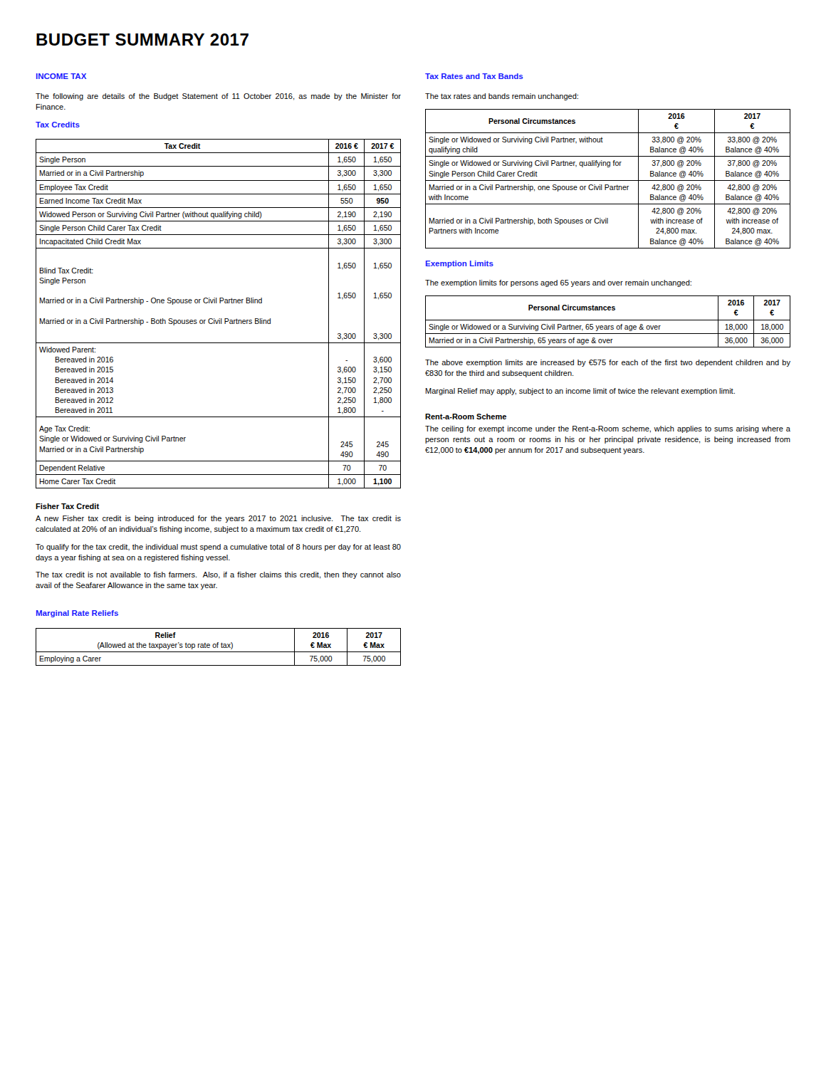BUDGET SUMMARY 2017
INCOME TAX
The following are details of the Budget Statement of 11 October 2016, as made by the Minister for Finance.
Tax Credits
| Tax Credit | 2016 € | 2017 € |
| --- | --- | --- |
| Single Person | 1,650 | 1,650 |
| Married or in a Civil Partnership | 3,300 | 3,300 |
| Employee Tax Credit | 1,650 | 1,650 |
| Earned Income Tax Credit Max | 550 | 950 |
| Widowed Person or Surviving Civil Partner (without qualifying child) | 2,190 | 2,190 |
| Single Person Child Carer Tax Credit | 1,650 | 1,650 |
| Incapacitated Child Credit Max | 3,300 | 3,300 |
| Blind Tax Credit: Single Person Married or in a Civil Partnership - One Spouse or Civil Partner Blind Married or in a Civil Partnership - Both Spouses or Civil Partners Blind | 1,650 1,650 3,300 | 1,650 1,650 3,300 |
| Widowed Parent: Bereaved in 2016 Bereaved in 2015 Bereaved in 2014 Bereaved in 2013 Bereaved in 2012 Bereaved in 2011 | - 3,600 3,150 2,700 2,250 1,800 | 3,600 3,150 2,700 2,250 1,800 - |
| Age Tax Credit: Single or Widowed or Surviving Civil Partner Married or in a Civil Partnership | 245 490 | 245 490 |
| Dependent Relative | 70 | 70 |
| Home Carer Tax Credit | 1,000 | 1,100 |
Fisher Tax Credit
A new Fisher tax credit is being introduced for the years 2017 to 2021 inclusive. The tax credit is calculated at 20% of an individual’s fishing income, subject to a maximum tax credit of €1,270.
To qualify for the tax credit, the individual must spend a cumulative total of 8 hours per day for at least 80 days a year fishing at sea on a registered fishing vessel.
The tax credit is not available to fish farmers. Also, if a fisher claims this credit, then they cannot also avail of the Seafarer Allowance in the same tax year.
Marginal Rate Reliefs
| Relief (Allowed at the taxpayer’s top rate of tax) | 2016 € Max | 2017 € Max |
| --- | --- | --- |
| Employing a Carer | 75,000 | 75,000 |
Tax Rates and Tax Bands
The tax rates and bands remain unchanged:
| Personal Circumstances | 2016 € | 2017 € |
| --- | --- | --- |
| Single or Widowed or Surviving Civil Partner, without qualifying child | 33,800 @ 20% Balance @ 40% | 33,800 @ 20% Balance @ 40% |
| Single or Widowed or Surviving Civil Partner, qualifying for Single Person Child Carer Credit | 37,800 @ 20% Balance @ 40% | 37,800 @ 20% Balance @ 40% |
| Married or in a Civil Partnership, one Spouse or Civil Partner with Income | 42,800 @ 20% Balance @ 40% | 42,800 @ 20% Balance @ 40% |
| Married or in a Civil Partnership, both Spouses or Civil Partners with Income | 42,800 @ 20% with increase of 24,800 max. Balance @ 40% | 42,800 @ 20% with increase of 24,800 max. Balance @ 40% |
Exemption Limits
The exemption limits for persons aged 65 years and over remain unchanged:
| Personal Circumstances | 2016 € | 2017 € |
| --- | --- | --- |
| Single or Widowed or a Surviving Civil Partner, 65 years of age & over | 18,000 | 18,000 |
| Married or in a Civil Partnership, 65 years of age & over | 36,000 | 36,000 |
The above exemption limits are increased by €575 for each of the first two dependent children and by €830 for the third and subsequent children.
Marginal Relief may apply, subject to an income limit of twice the relevant exemption limit.
Rent-a-Room Scheme
The ceiling for exempt income under the Rent-a-Room scheme, which applies to sums arising where a person rents out a room or rooms in his or her principal private residence, is being increased from €12,000 to €14,000 per annum for 2017 and subsequent years.